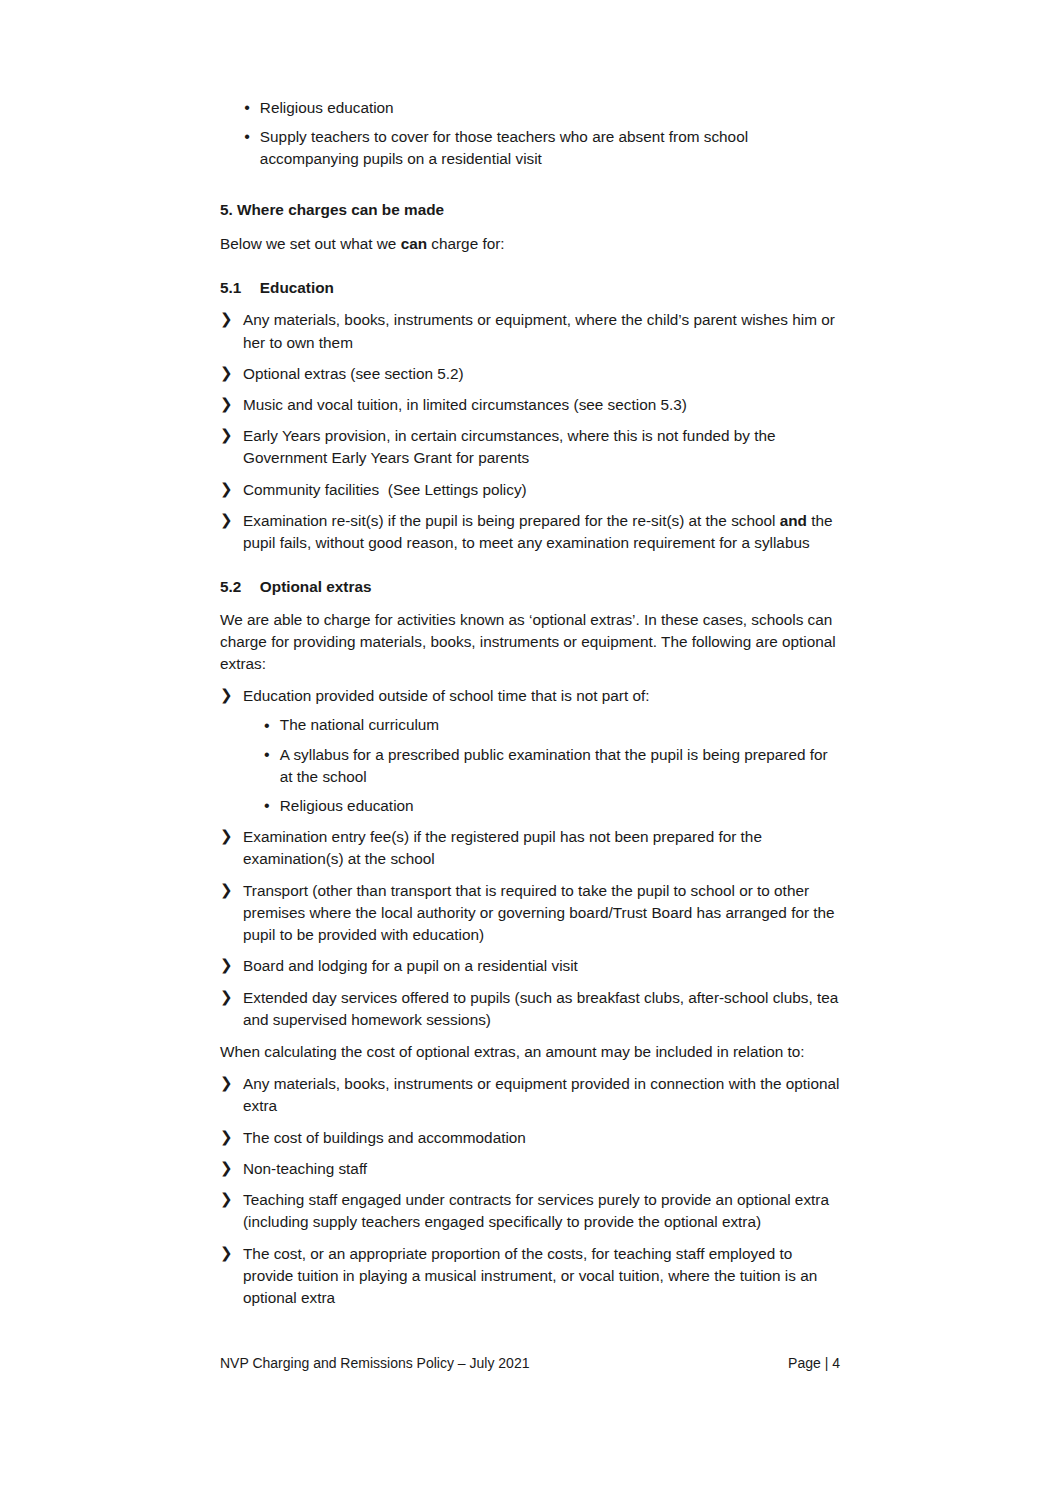Religious education
Supply teachers to cover for those teachers who are absent from school accompanying pupils on a residential visit
5. Where charges can be made
Below we set out what we can charge for:
5.1 Education
Any materials, books, instruments or equipment, where the child’s parent wishes him or her to own them
Optional extras (see section 5.2)
Music and vocal tuition, in limited circumstances (see section 5.3)
Early Years provision, in certain circumstances, where this is not funded by the Government Early Years Grant for parents
Community facilities (See Lettings policy)
Examination re-sit(s) if the pupil is being prepared for the re-sit(s) at the school and the pupil fails, without good reason, to meet any examination requirement for a syllabus
5.2 Optional extras
We are able to charge for activities known as ‘optional extras’. In these cases, schools can charge for providing materials, books, instruments or equipment. The following are optional extras:
Education provided outside of school time that is not part of:
The national curriculum
A syllabus for a prescribed public examination that the pupil is being prepared for at the school
Religious education
Examination entry fee(s) if the registered pupil has not been prepared for the examination(s) at the school
Transport (other than transport that is required to take the pupil to school or to other premises where the local authority or governing board/Trust Board has arranged for the pupil to be provided with education)
Board and lodging for a pupil on a residential visit
Extended day services offered to pupils (such as breakfast clubs, after-school clubs, tea and supervised homework sessions)
When calculating the cost of optional extras, an amount may be included in relation to:
Any materials, books, instruments or equipment provided in connection with the optional extra
The cost of buildings and accommodation
Non-teaching staff
Teaching staff engaged under contracts for services purely to provide an optional extra (including supply teachers engaged specifically to provide the optional extra)
The cost, or an appropriate proportion of the costs, for teaching staff employed to provide tuition in playing a musical instrument, or vocal tuition, where the tuition is an optional extra
NVP Charging and Remissions Policy – July 2021
Page | 4